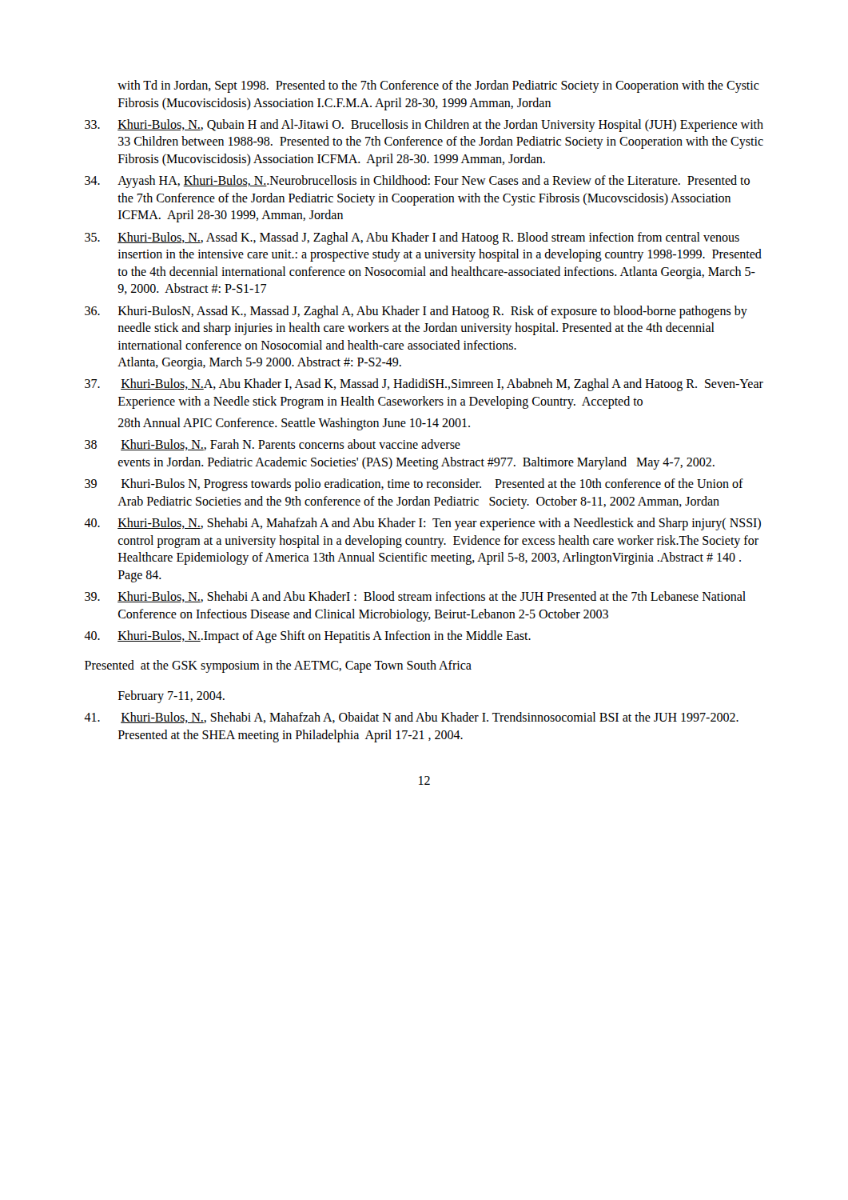with Td in Jordan, Sept 1998. Presented to the 7th Conference of the Jordan Pediatric Society in Cooperation with the Cystic Fibrosis (Mucoviscidosis) Association I.C.F.M.A. April 28-30, 1999 Amman, Jordan
33. Khuri-Bulos, N., Qubain H and Al-Jitawi O. Brucellosis in Children at the Jordan University Hospital (JUH) Experience with 33 Children between 1988-98. Presented to the 7th Conference of the Jordan Pediatric Society in Cooperation with the Cystic Fibrosis (Mucoviscidosis) Association ICFMA. April 28-30. 1999 Amman, Jordan.
34. Ayyash HA, Khuri-Bulos, N..Neurobrucellosis in Childhood: Four New Cases and a Review of the Literature. Presented to the 7th Conference of the Jordan Pediatric Society in Cooperation with the Cystic Fibrosis (Mucovscidosis) Association ICFMA. April 28-30 1999, Amman, Jordan
35. Khuri-Bulos, N., Assad K., Massad J, Zaghal A, Abu Khader I and Hatoog R. Blood stream infection from central venous insertion in the intensive care unit.: a prospective study at a university hospital in a developing country 1998-1999. Presented to the 4th decennial international conference on Nosocomial and healthcare-associated infections. Atlanta Georgia, March 5-9, 2000. Abstract #: P-S1-17
36. Khuri-BulosN, Assad K., Massad J, Zaghal A, Abu Khader I and Hatoog R. Risk of exposure to blood-borne pathogens by needle stick and sharp injuries in health care workers at the Jordan university hospital. Presented at the 4th decennial international conference on Nosocomial and health-care associated infections.
Atlanta, Georgia, March 5-9 2000. Abstract #: P-S2-49.
37. Khuri-Bulos, N. A, Abu Khader I, Asad K, Massad J, HadidiSH.,Simreen I, Ababneh M, Zaghal A and Hatoog R. Seven-Year Experience with a Needle stick Program in Health Caseworkers in a Developing Country. Accepted to
28th Annual APIC Conference. Seattle Washington June 10-14 2001.
38 Khuri-Bulos, N., Farah N. Parents concerns about vaccine adverse
events in Jordan. Pediatric Academic Societies' (PAS) Meeting Abstract #977. Baltimore Maryland May 4-7, 2002.
39 Khuri-Bulos N, Progress towards polio eradication, time to reconsider. Presented at the 10th conference of the Union of Arab Pediatric Societies and the 9th conference of the Jordan Pediatric Society. October 8-11, 2002 Amman, Jordan
40. Khuri-Bulos, N., Shehabi A, Mahafzah A and Abu Khader I: Ten year experience with a Needlestick and Sharp injury( NSSI) control program at a university hospital in a developing country. Evidence for excess health care worker risk.The Society for Healthcare Epidemiology of America 13th Annual Scientific meeting, April 5-8, 2003, ArlingtonVirginia .Abstract # 140 . Page 84.
39. Khuri-Bulos, N., Shehabi A and Abu KhaderI : Blood stream infections at the JUH Presented at the 7th Lebanese National Conference on Infectious Disease and Clinical Microbiology, Beirut-Lebanon 2-5 October 2003
40. Khuri-Bulos, N..Impact of Age Shift on Hepatitis A Infection in the Middle East.
Presented at the GSK symposium in the AETMC, Cape Town South Africa
February 7-11, 2004.
41. Khuri-Bulos, N., Shehabi A, Mahafzah A, Obaidat N and Abu Khader I. Trendsinnosocomial BSI at the JUH 1997-2002. Presented at the SHEA meeting in Philadelphia April 17-21 , 2004.
12